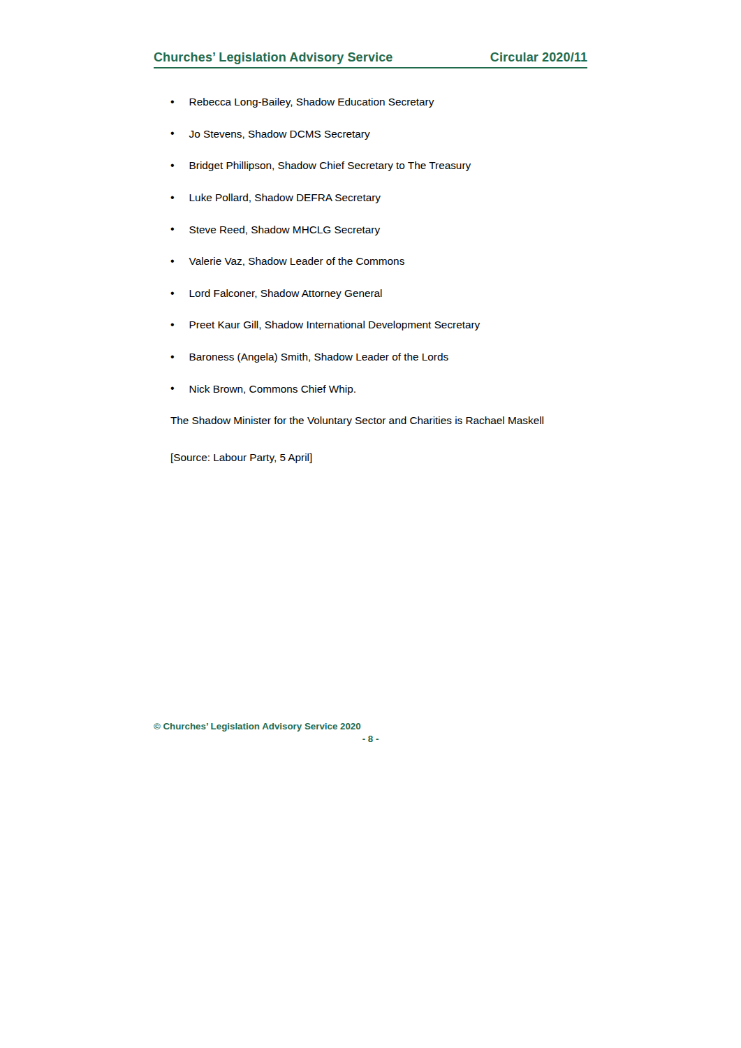Churches’ Legislation Advisory Service Circular 2020/11
Rebecca Long-Bailey, Shadow Education Secretary
Jo Stevens, Shadow DCMS Secretary
Bridget Phillipson, Shadow Chief Secretary to The Treasury
Luke Pollard, Shadow DEFRA Secretary
Steve Reed, Shadow MHCLG Secretary
Valerie Vaz, Shadow Leader of the Commons
Lord Falconer, Shadow Attorney General
Preet Kaur Gill, Shadow International Development Secretary
Baroness (Angela) Smith, Shadow Leader of the Lords
Nick Brown, Commons Chief Whip.
The Shadow Minister for the Voluntary Sector and Charities is Rachael Maskell
[Source: Labour Party, 5 April]
© Churches’ Legislation Advisory Service 2020
- 8 -